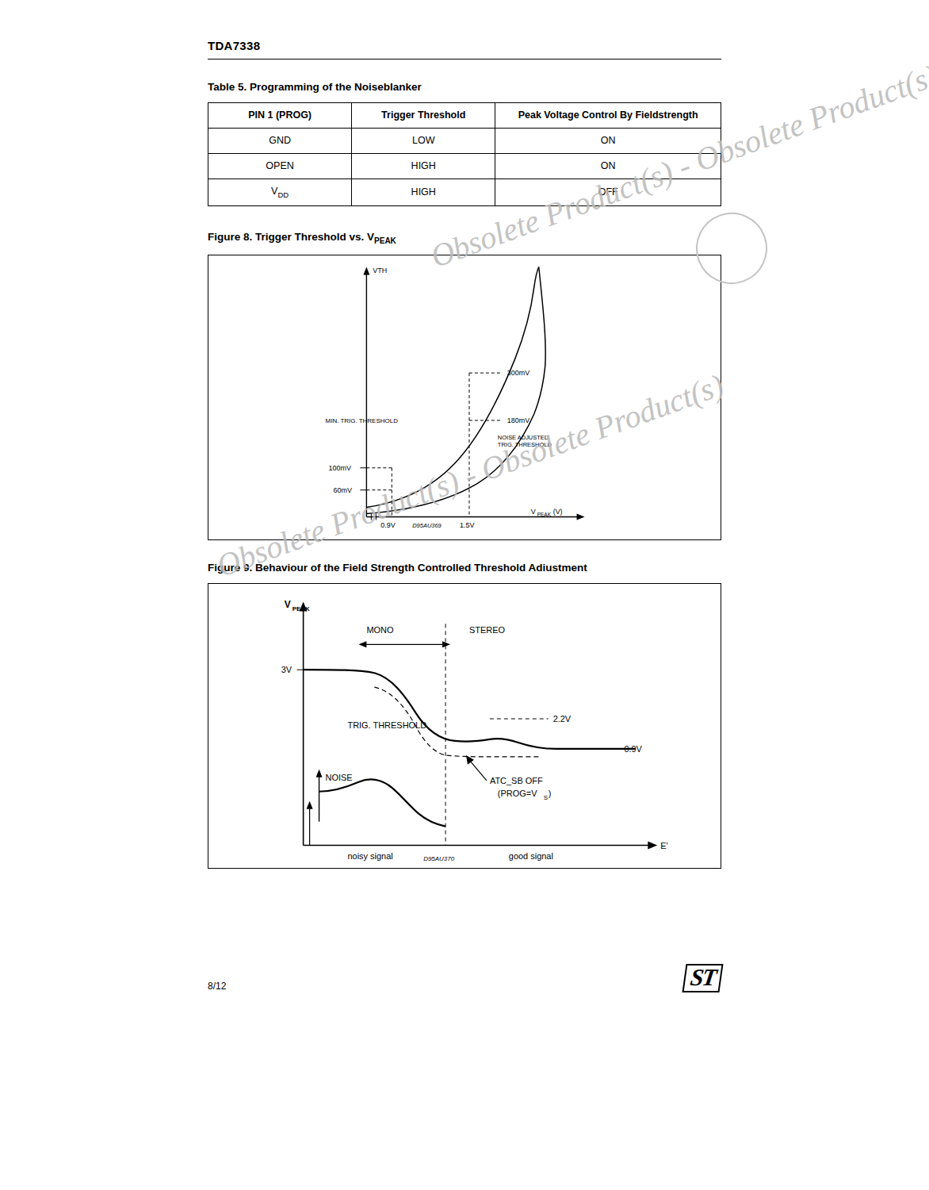TDA7338
Table 5. Programming of the Noiseblanker
| PIN 1 (PROG) | Trigger Threshold | Peak Voltage Control By Fieldstrength |
| --- | --- | --- |
| GND | LOW | ON |
| OPEN | HIGH | ON |
| V DD | HIGH | OFF |
Figure 8. Trigger Threshold vs. VPEAK
VTH V PEAK (V) 300mV 180mV MIN. TRIG. THRESHOLD NOISE ADJUSTED TRIG. THRESHOLD 100mV 60mV 0.9V 1.5V D95AU369
Figure 9. Behaviour of the Field Strength Controlled Threshold Adiustment
V PEAK E' MONO STEREO 3V 2.2V 0.9V TRIG. THRESHOLD ATC_SB OFF (PROG=V S ) NOISE noisy signal good signal D95AU370
8/12
ST
Obsolete Product(s) - Obsolete Product(s)
Obsolete Product(s) - Obsolete Product(s)